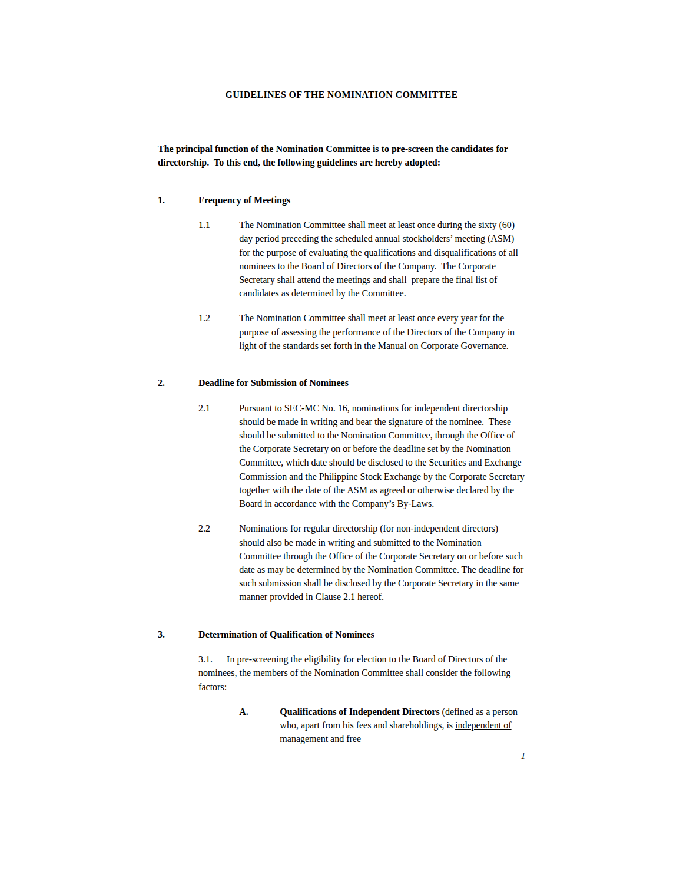GUIDELINES OF THE NOMINATION COMMITTEE
The principal function of the Nomination Committee is to pre-screen the candidates for directorship. To this end, the following guidelines are hereby adopted:
1. Frequency of Meetings
1.1 The Nomination Committee shall meet at least once during the sixty (60) day period preceding the scheduled annual stockholders’ meeting (ASM) for the purpose of evaluating the qualifications and disqualifications of all nominees to the Board of Directors of the Company. The Corporate Secretary shall attend the meetings and shall prepare the final list of candidates as determined by the Committee.
1.2 The Nomination Committee shall meet at least once every year for the purpose of assessing the performance of the Directors of the Company in light of the standards set forth in the Manual on Corporate Governance.
2. Deadline for Submission of Nominees
2.1 Pursuant to SEC-MC No. 16, nominations for independent directorship should be made in writing and bear the signature of the nominee. These should be submitted to the Nomination Committee, through the Office of the Corporate Secretary on or before the deadline set by the Nomination Committee, which date should be disclosed to the Securities and Exchange Commission and the Philippine Stock Exchange by the Corporate Secretary together with the date of the ASM as agreed or otherwise declared by the Board in accordance with the Company’s By-Laws.
2.2 Nominations for regular directorship (for non-independent directors) should also be made in writing and submitted to the Nomination Committee through the Office of the Corporate Secretary on or before such date as may be determined by the Nomination Committee. The deadline for such submission shall be disclosed by the Corporate Secretary in the same manner provided in Clause 2.1 hereof.
3. Determination of Qualification of Nominees
3.1. In pre-screening the eligibility for election to the Board of Directors of the nominees, the members of the Nomination Committee shall consider the following factors:
A. Qualifications of Independent Directors (defined as a person who, apart from his fees and shareholdings, is independent of management and free
1